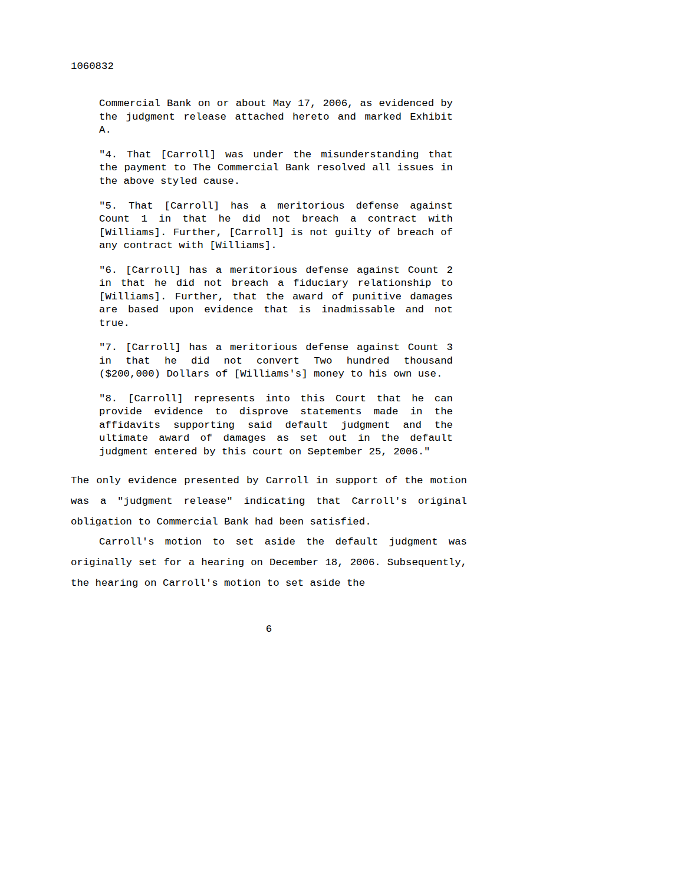1060832
Commercial Bank on or about May 17, 2006, as evidenced by the judgment release attached hereto and marked Exhibit A.
"4. That [Carroll] was under the misunderstanding that the payment to The Commercial Bank resolved all issues in the above styled cause.
"5. That [Carroll] has a meritorious defense against Count 1 in that he did not breach a contract with [Williams]. Further, [Carroll] is not guilty of breach of any contract with [Williams].
"6. [Carroll] has a meritorious defense against Count 2 in that he did not breach a fiduciary relationship to [Williams]. Further, that the award of punitive damages are based upon evidence that is inadmissable and not true.
"7. [Carroll] has a meritorious defense against Count 3 in that he did not convert Two hundred thousand ($200,000) Dollars of [Williams's] money to his own use.
"8. [Carroll] represents into this Court that he can provide evidence to disprove statements made in the affidavits supporting said default judgment and the ultimate award of damages as set out in the default judgment entered by this court on September 25, 2006."
The only evidence presented by Carroll in support of the motion was a "judgment release" indicating that Carroll's original obligation to Commercial Bank had been satisfied.
Carroll's motion to set aside the default judgment was originally set for a hearing on December 18, 2006. Subsequently, the hearing on Carroll's motion to set aside the
6